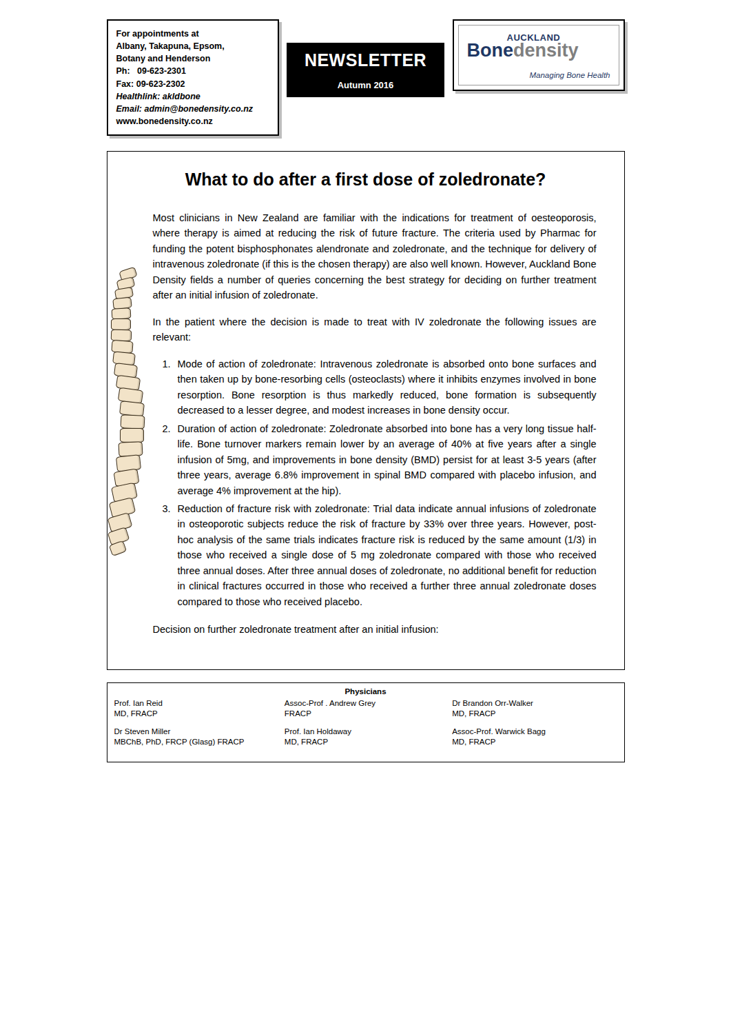For appointments at
Albany, Takapuna, Epsom,
Botany and Henderson
Ph: 09-623-2301
Fax: 09-623-2302
Healthlink: akldbone
Email: admin@bonedensity.co.nz
www.bonedensity.co.nz
NEWSLETTER
Autumn 2016
AUCKLAND
Bonedensity
Managing Bone Health
What to do after a first dose of zoledronate?
Most clinicians in New Zealand are familiar with the indications for treatment of oesteoporosis, where therapy is aimed at reducing the risk of future fracture. The criteria used by Pharmac for funding the potent bisphosphonates alendronate and zoledronate, and the technique for delivery of intravenous zoledronate (if this is the chosen therapy) are also well known. However, Auckland Bone Density fields a number of queries concerning the best strategy for deciding on further treatment after an initial infusion of zoledronate.
In the patient where the decision is made to treat with IV zoledronate the following issues are relevant:
Mode of action of zoledronate: Intravenous zoledronate is absorbed onto bone surfaces and then taken up by bone-resorbing cells (osteoclasts) where it inhibits enzymes involved in bone resorption. Bone resorption is thus markedly reduced, bone formation is subsequently decreased to a lesser degree, and modest increases in bone density occur.
Duration of action of zoledronate: Zoledronate absorbed into bone has a very long tissue half-life. Bone turnover markers remain lower by an average of 40% at five years after a single infusion of 5mg, and improvements in bone density (BMD) persist for at least 3-5 years (after three years, average 6.8% improvement in spinal BMD compared with placebo infusion, and average 4% improvement at the hip).
Reduction of fracture risk with zoledronate: Trial data indicate annual infusions of zoledronate in osteoporotic subjects reduce the risk of fracture by 33% over three years. However, post-hoc analysis of the same trials indicates fracture risk is reduced by the same amount (1/3) in those who received a single dose of 5 mg zoledronate compared with those who received three annual doses. After three annual doses of zoledronate, no additional benefit for reduction in clinical fractures occurred in those who received a further three annual zoledronate doses compared to those who received placebo.
Decision on further zoledronate treatment after an initial infusion:
Physicians
| Prof. Ian Reid MD, FRACP | Assoc-Prof . Andrew Grey FRACP | Dr Brandon Orr-Walker MD, FRACP |
| Dr Steven Miller MBChB, PhD, FRCP (Glasg) FRACP | Prof. Ian Holdaway MD, FRACP | Assoc-Prof. Warwick Bagg MD, FRACP |